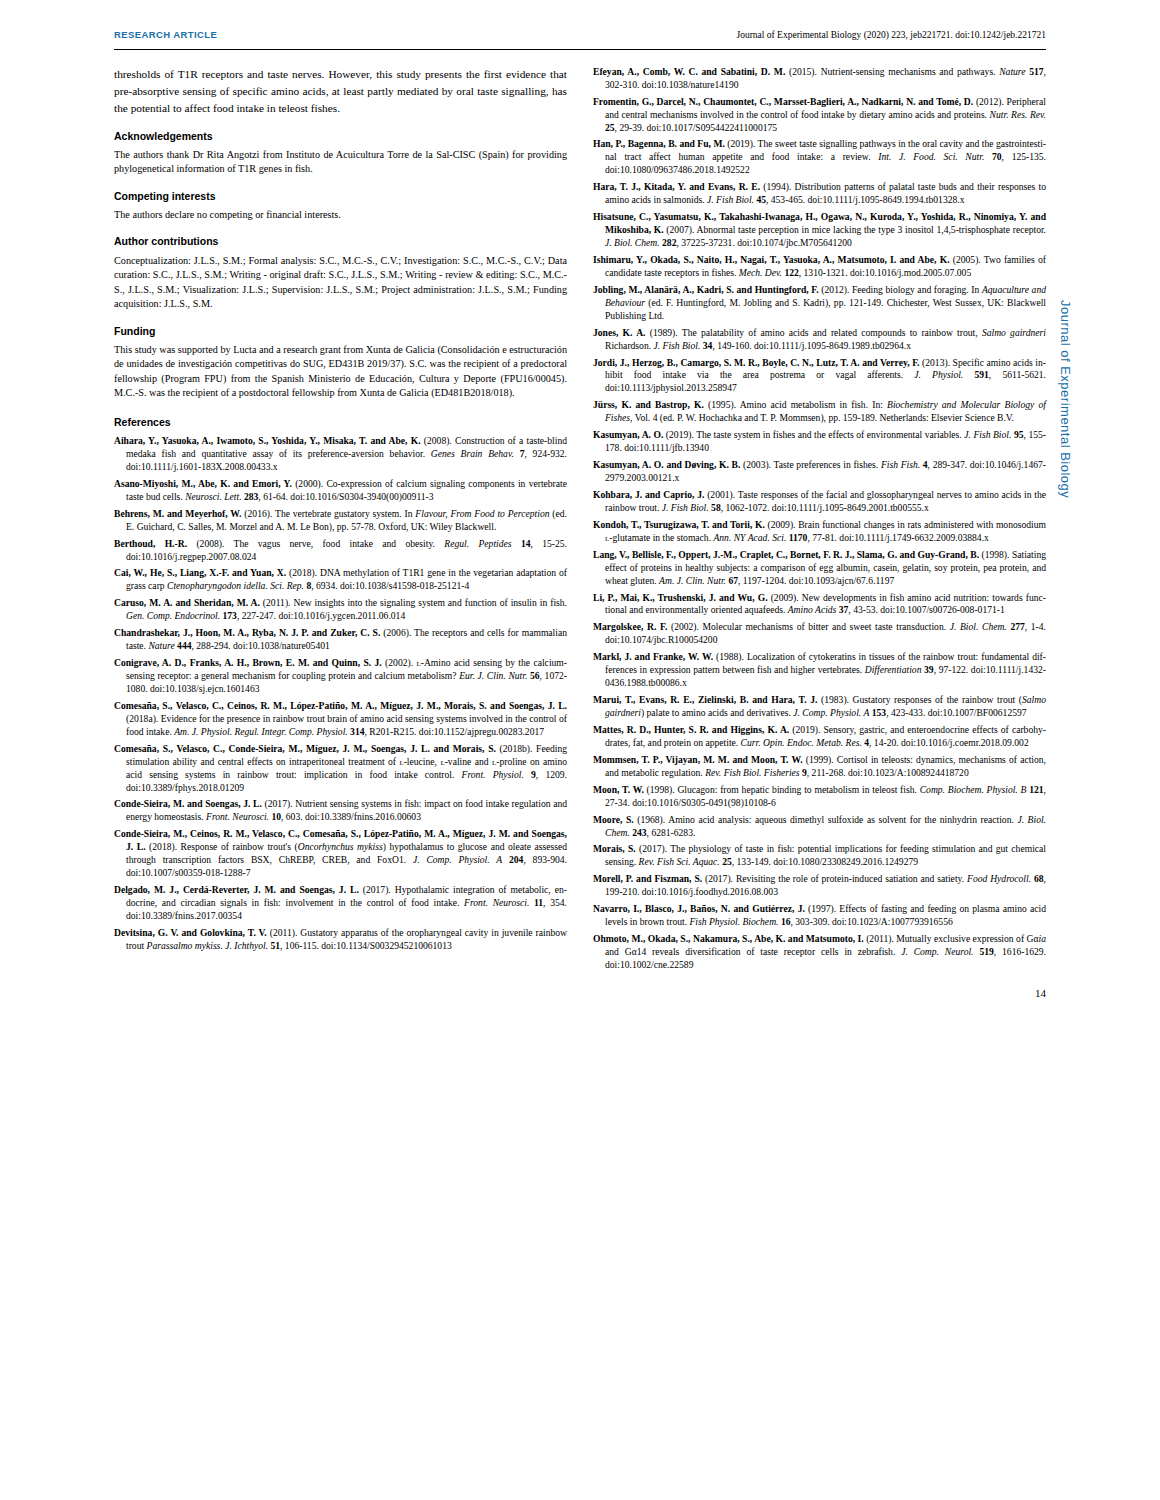RESEARCH ARTICLE
Journal of Experimental Biology (2020) 223, jeb221721. doi:10.1242/jeb.221721
thresholds of T1R receptors and taste nerves. However, this study presents the first evidence that pre-absorptive sensing of specific amino acids, at least partly mediated by oral taste signalling, has the potential to affect food intake in teleost fishes.
Acknowledgements
The authors thank Dr Rita Angotzi from Instituto de Acuicultura Torre de la Sal-CISC (Spain) for providing phylogenetical information of T1R genes in fish.
Competing interests
The authors declare no competing or financial interests.
Author contributions
Conceptualization: J.L.S., S.M.; Formal analysis: S.C., M.C.-S., C.V.; Investigation: S.C., M.C.-S., C.V.; Data curation: S.C., J.L.S., S.M.; Writing - original draft: S.C., J.L.S., S.M.; Writing - review & editing: S.C., M.C.-S., J.L.S., S.M.; Visualization: J.L.S.; Supervision: J.L.S., S.M.; Project administration: J.L.S., S.M.; Funding acquisition: J.L.S., S.M.
Funding
This study was supported by Lucta and a research grant from Xunta de Galicia (Consolidación e estructuración de unidades de investigación competitivas do SUG, ED431B 2019/37). S.C. was the recipient of a predoctoral fellowship (Program FPU) from the Spanish Ministerio de Educación, Cultura y Deporte (FPU16/00045). M.C.-S. was the recipient of a postdoctoral fellowship from Xunta de Galicia (ED481B2018/018).
References
Aihara, Y., Yasuoka, A., Iwamoto, S., Yoshida, Y., Misaka, T. and Abe, K. (2008). Construction of a taste-blind medaka fish and quantitative assay of its preference-aversion behavior. Genes Brain Behav. 7, 924-932. doi:10.1111/j.1601-183X.2008.00433.x
Asano-Miyoshi, M., Abe, K. and Emori, Y. (2000). Co-expression of calcium signaling components in vertebrate taste bud cells. Neurosci. Lett. 283, 61-64. doi:10.1016/S0304-3940(00)00911-3
Behrens, M. and Meyerhof, W. (2016). The vertebrate gustatory system. In Flavour, From Food to Perception (ed. E. Guichard, C. Salles, M. Morzel and A. M. Le Bon), pp. 57-78. Oxford, UK: Wiley Blackwell.
Berthoud, H.-R. (2008). The vagus nerve, food intake and obesity. Regul. Peptides 14, 15-25. doi:10.1016/j.regpep.2007.08.024
Cai, W., He, S., Liang, X.-F. and Yuan, X. (2018). DNA methylation of T1R1 gene in the vegetarian adaptation of grass carp Ctenopharyngodon idella. Sci. Rep. 8, 6934. doi:10.1038/s41598-018-25121-4
Caruso, M. A. and Sheridan, M. A. (2011). New insights into the signaling system and function of insulin in fish. Gen. Comp. Endocrinol. 173, 227-247. doi:10.1016/j.ygcen.2011.06.014
Chandrashekar, J., Hoon, M. A., Ryba, N. J. P. and Zuker, C. S. (2006). The receptors and cells for mammalian taste. Nature 444, 288-294. doi:10.1038/nature05401
Conigrave, A. D., Franks, A. H., Brown, E. M. and Quinn, S. J. (2002). l-Amino acid sensing by the calcium-sensing receptor: a general mechanism for coupling protein and calcium metabolism? Eur. J. Clin. Nutr. 56, 1072-1080. doi:10.1038/sj.ejcn.1601463
Comesaña, S., Velasco, C., Ceinos, R. M., López-Patiño, M. A., Míguez, J. M., Morais, S. and Soengas, J. L. (2018a). Evidence for the presence in rainbow trout brain of amino acid sensing systems involved in the control of food intake. Am. J. Physiol. Regul. Integr. Comp. Physiol. 314, R201-R215. doi:10.1152/ajpregu.00283.2017
Comesaña, S., Velasco, C., Conde-Sieira, M., Míguez, J. M., Soengas, J. L. and Morais, S. (2018b). Feeding stimulation ability and central effects on intraperitoneal treatment of l-leucine, l-valine and l-proline on amino acid sensing systems in rainbow trout: implication in food intake control. Front. Physiol. 9, 1209. doi:10.3389/fphys.2018.01209
Conde-Sieira, M. and Soengas, J. L. (2017). Nutrient sensing systems in fish: impact on food intake regulation and energy homeostasis. Front. Neurosci. 10, 603. doi:10.3389/fnins.2016.00603
Conde-Sieira, M., Ceinos, R. M., Velasco, C., Comesaña, S., López-Patiño, M. A., Míguez, J. M. and Soengas, J. L. (2018). Response of rainbow trout's (Oncorhynchus mykiss) hypothalamus to glucose and oleate assessed through transcription factors BSX, ChREBP, CREB, and FoxO1. J. Comp. Physiol. A 204, 893-904. doi:10.1007/s00359-018-1288-7
Delgado, M. J., Cerdá-Reverter, J. M. and Soengas, J. L. (2017). Hypothalamic integration of metabolic, endocrine, and circadian signals in fish: involvement in the control of food intake. Front. Neurosci. 11, 354. doi:10.3389/fnins.2017.00354
Devitsina, G. V. and Golovkina, T. V. (2011). Gustatory apparatus of the oropharyngeal cavity in juvenile rainbow trout Parassalmo mykiss. J. Ichthyol. 51, 106-115. doi:10.1134/S0032945210061013
Efeyan, A., Comb, W. C. and Sabatini, D. M. (2015). Nutrient-sensing mechanisms and pathways. Nature 517, 302-310. doi:10.1038/nature14190
Fromentin, G., Darcel, N., Chaumontet, C., Marsset-Baglieri, A., Nadkarni, N. and Tomé, D. (2012). Peripheral and central mechanisms involved in the control of food intake by dietary amino acids and proteins. Nutr. Res. Rev. 25, 29-39. doi:10.1017/S0954422411000175
Han, P., Bagenna, B. and Fu, M. (2019). The sweet taste signalling pathways in the oral cavity and the gastrointestinal tract affect human appetite and food intake: a review. Int. J. Food. Sci. Nutr. 70, 125-135. doi:10.1080/09637486.2018.1492522
Hara, T. J., Kitada, Y. and Evans, R. E. (1994). Distribution patterns of palatal taste buds and their responses to amino acids in salmonids. J. Fish Biol. 45, 453-465. doi:10.1111/j.1095-8649.1994.tb01328.x
Hisatsune, C., Yasumatsu, K., Takahashi-Iwanaga, H., Ogawa, N., Kuroda, Y., Yoshida, R., Ninomiya, Y. and Mikoshiba, K. (2007). Abnormal taste perception in mice lacking the type 3 inositol 1,4,5-trisphosphate receptor. J. Biol. Chem. 282, 37225-37231. doi:10.1074/jbc.M705641200
Ishimaru, Y., Okada, S., Naito, H., Nagai, T., Yasuoka, A., Matsumoto, I. and Abe, K. (2005). Two families of candidate taste receptors in fishes. Mech. Dev. 122, 1310-1321. doi:10.1016/j.mod.2005.07.005
Jobling, M., Alanärä, A., Kadri, S. and Huntingford, F. (2012). Feeding biology and foraging. In Aquaculture and Behaviour (ed. F. Huntingford, M. Jobling and S. Kadri), pp. 121-149. Chichester, West Sussex, UK: Blackwell Publishing Ltd.
Jones, K. A. (1989). The palatability of amino acids and related compounds to rainbow trout, Salmo gairdneri Richardson. J. Fish Biol. 34, 149-160. doi:10.1111/j.1095-8649.1989.tb02964.x
Jordi, J., Herzog, B., Camargo, S. M. R., Boyle, C. N., Lutz, T. A. and Verrey, F. (2013). Specific amino acids inhibit food intake via the area postrema or vagal afferents. J. Physiol. 591, 5611-5621. doi:10.1113/jphysiol.2013.258947
Jürss, K. and Bastrop, K. (1995). Amino acid metabolism in fish. In: Biochemistry and Molecular Biology of Fishes, Vol. 4 (ed. P. W. Hochachka and T. P. Mommsen), pp. 159-189. Netherlands: Elsevier Science B.V.
Kasumyan, A. O. (2019). The taste system in fishes and the effects of environmental variables. J. Fish Biol. 95, 155-178. doi:10.1111/jfb.13940
Kasumyan, A. O. and Døving, K. B. (2003). Taste preferences in fishes. Fish Fish. 4, 289-347. doi:10.1046/j.1467-2979.2003.00121.x
Kohbara, J. and Caprio, J. (2001). Taste responses of the facial and glossopharyngeal nerves to amino acids in the rainbow trout. J. Fish Biol. 58, 1062-1072. doi:10.1111/j.1095-8649.2001.tb00555.x
Kondoh, T., Tsurugizawa, T. and Torii, K. (2009). Brain functional changes in rats administered with monosodium l-glutamate in the stomach. Ann. NY Acad. Sci. 1170, 77-81. doi:10.1111/j.1749-6632.2009.03884.x
Lang, V., Bellisle, F., Oppert, J.-M., Craplet, C., Bornet, F. R. J., Slama, G. and Guy-Grand, B. (1998). Satiating effect of proteins in healthy subjects: a comparison of egg albumin, casein, gelatin, soy protein, pea protein, and wheat gluten. Am. J. Clin. Nutr. 67, 1197-1204. doi:10.1093/ajcn/67.6.1197
Li, P., Mai, K., Trushenski, J. and Wu, G. (2009). New developments in fish amino acid nutrition: towards functional and environmentally oriented aquafeeds. Amino Acids 37, 43-53. doi:10.1007/s00726-008-0171-1
Margolskee, R. F. (2002). Molecular mechanisms of bitter and sweet taste transduction. J. Biol. Chem. 277, 1-4. doi:10.1074/jbc.R100054200
Markl, J. and Franke, W. W. (1988). Localization of cytokeratins in tissues of the rainbow trout: fundamental differences in expression pattern between fish and higher vertebrates. Differentiation 39, 97-122. doi:10.1111/j.1432-0436.1988.tb00086.x
Marui, T., Evans, R. E., Zielinski, B. and Hara, T. J. (1983). Gustatory responses of the rainbow trout (Salmo gairdneri) palate to amino acids and derivatives. J. Comp. Physiol. A 153, 423-433. doi:10.1007/BF00612597
Mattes, R. D., Hunter, S. R. and Higgins, K. A. (2019). Sensory, gastric, and enteroendocrine effects of carbohydrates, fat, and protein on appetite. Curr. Opin. Endoc. Metab. Res. 4, 14-20. doi:10.1016/j.coemr.2018.09.002
Mommsen, T. P., Vijayan, M. M. and Moon, T. W. (1999). Cortisol in teleosts: dynamics, mechanisms of action, and metabolic regulation. Rev. Fish Biol. Fisheries 9, 211-268. doi:10.1023/A:1008924418720
Moon, T. W. (1998). Glucagon: from hepatic binding to metabolism in teleost fish. Comp. Biochem. Physiol. B 121, 27-34. doi:10.1016/S0305-0491(98)10108-6
Moore, S. (1968). Amino acid analysis: aqueous dimethyl sulfoxide as solvent for the ninhydrin reaction. J. Biol. Chem. 243, 6281-6283.
Morais, S. (2017). The physiology of taste in fish: potential implications for feeding stimulation and gut chemical sensing. Rev. Fish Sci. Aquac. 25, 133-149. doi:10.1080/23308249.2016.1249279
Morell, P. and Fiszman, S. (2017). Revisiting the role of protein-induced satiation and satiety. Food Hydrocoll. 68, 199-210. doi:10.1016/j.foodhyd.2016.08.003
Navarro, I., Blasco, J., Baños, N. and Gutiérrez, J. (1997). Effects of fasting and feeding on plasma amino acid levels in brown trout. Fish Physiol. Biochem. 16, 303-309. doi:10.1023/A:1007793916556
Ohmoto, M., Okada, S., Nakamura, S., Abe, K. and Matsumoto, I. (2011). Mutually exclusive expression of Gαia and Gα14 reveals diversification of taste receptor cells in zebrafish. J. Comp. Neurol. 519, 1616-1629. doi:10.1002/cne.22589
Journal of Experimental Biology
14